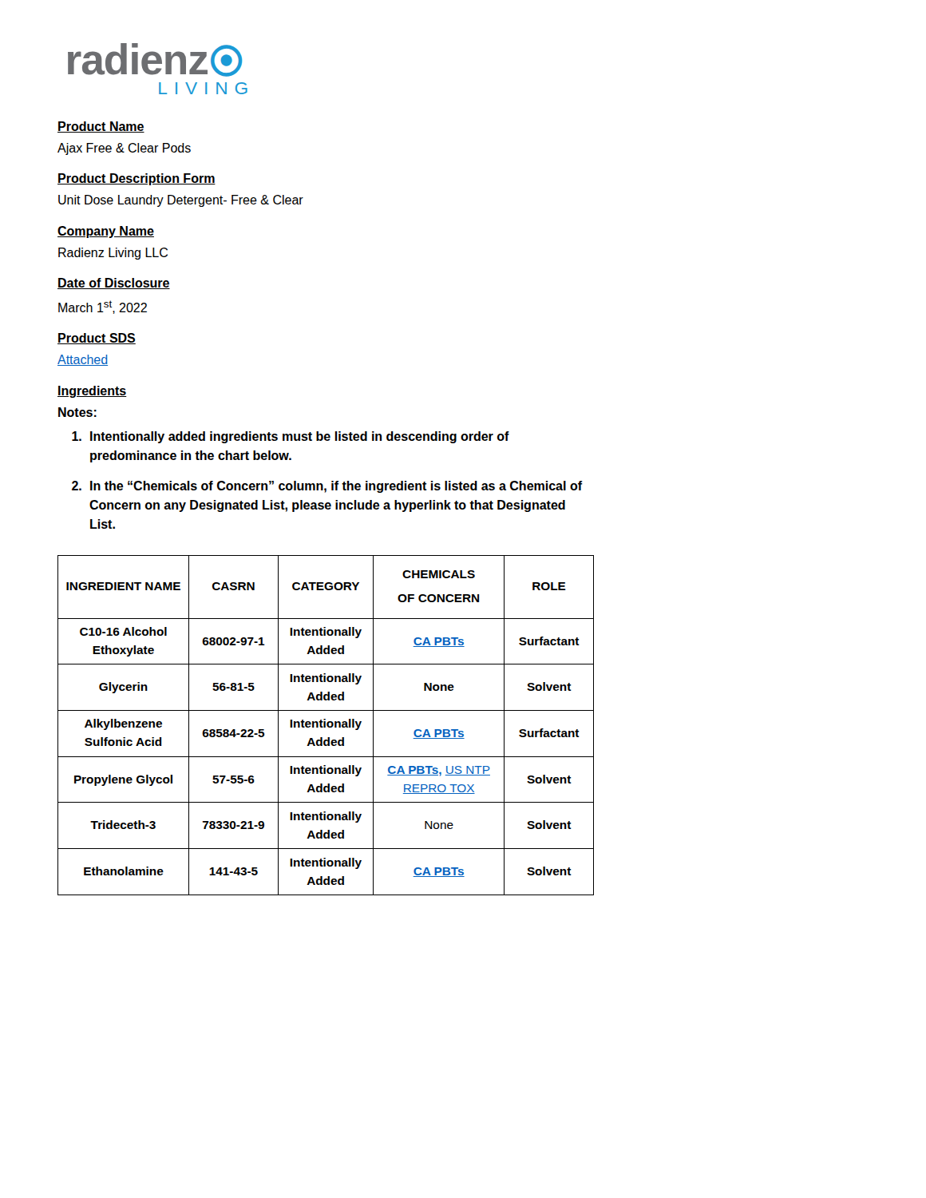radienz⦿ LIVING
Product Name
Ajax Free & Clear Pods
Product Description Form
Unit Dose Laundry Detergent- Free & Clear
Company Name
Radienz Living LLC
Date of Disclosure
March 1st, 2022
Product SDS
Attached
Ingredients
Notes:
Intentionally added ingredients must be listed in descending order of predominance in the chart below.
In the “Chemicals of Concern” column, if the ingredient is listed as a Chemical of Concern on any Designated List, please include a hyperlink to that Designated List.
| INGREDIENT NAME | CASRN | CATEGORY | CHEMICALS OF CONCERN | ROLE |
| --- | --- | --- | --- | --- |
| C10-16 Alcohol Ethoxylate | 68002-97-1 | Intentionally Added | CA PBTs | Surfactant |
| Glycerin | 56-81-5 | Intentionally Added | None | Solvent |
| Alkylbenzene Sulfonic Acid | 68584-22-5 | Intentionally Added | CA PBTs | Surfactant |
| Propylene Glycol | 57-55-6 | Intentionally Added | CA PBTs, US NTP REPRO TOX | Solvent |
| Trideceth-3 | 78330-21-9 | Intentionally Added | None | Solvent |
| Ethanolamine | 141-43-5 | Intentionally Added | CA PBTs | Solvent |